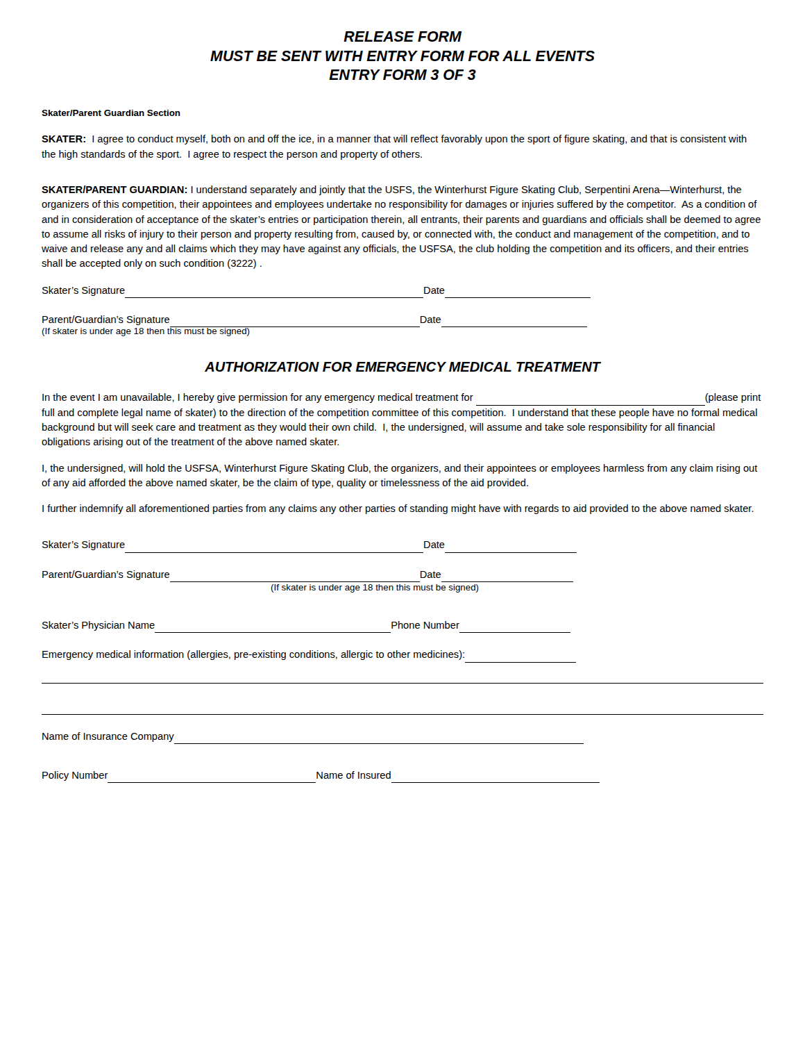RELEASE FORM
MUST BE SENT WITH ENTRY FORM FOR ALL EVENTS
ENTRY FORM 3 OF 3
Skater/Parent Guardian Section
SKATER: I agree to conduct myself, both on and off the ice, in a manner that will reflect favorably upon the sport of figure skating, and that is consistent with the high standards of the sport. I agree to respect the person and property of others.
SKATER/PARENT GUARDIAN: I understand separately and jointly that the USFS, the Winterhurst Figure Skating Club, Serpentini Arena—Winterhurst, the organizers of this competition, their appointees and employees undertake no responsibility for damages or injuries suffered by the competitor. As a condition of and in consideration of acceptance of the skater’s entries or participation therein, all entrants, their parents and guardians and officials shall be deemed to agree to assume all risks of injury to their person and property resulting from, caused by, or connected with, the conduct and management of the competition, and to waive and release any and all claims which they may have against any officials, the USFSA, the club holding the competition and its officers, and their entries shall be accepted only on such condition (3222) .
Skater’s Signature Date
Parent/Guardian’s Signature Date
(If skater is under age 18 then this must be signed)
AUTHORIZATION FOR EMERGENCY MEDICAL TREATMENT
In the event I am unavailable, I hereby give permission for any emergency medical treatment for (please print full and complete legal name of skater) to the direction of the competition committee of this competition. I understand that these people have no formal medical background but will seek care and treatment as they would their own child. I, the undersigned, will assume and take sole responsibility for all financial obligations arising out of the treatment of the above named skater.
I, the undersigned, will hold the USFSA, Winterhurst Figure Skating Club, the organizers, and their appointees or employees harmless from any claim rising out of any aid afforded the above named skater, be the claim of type, quality or timelessness of the aid provided.
I further indemnify all aforementioned parties from any claims any other parties of standing might have with regards to aid provided to the above named skater.
Skater’s Signature Date
Parent/Guardian’s Signature Date
(If skater is under age 18 then this must be signed)
Skater’s Physician Name Phone Number
Emergency medical information (allergies, pre-existing conditions, allergic to other medicines):
Name of Insurance Company
Policy Number Name of Insured